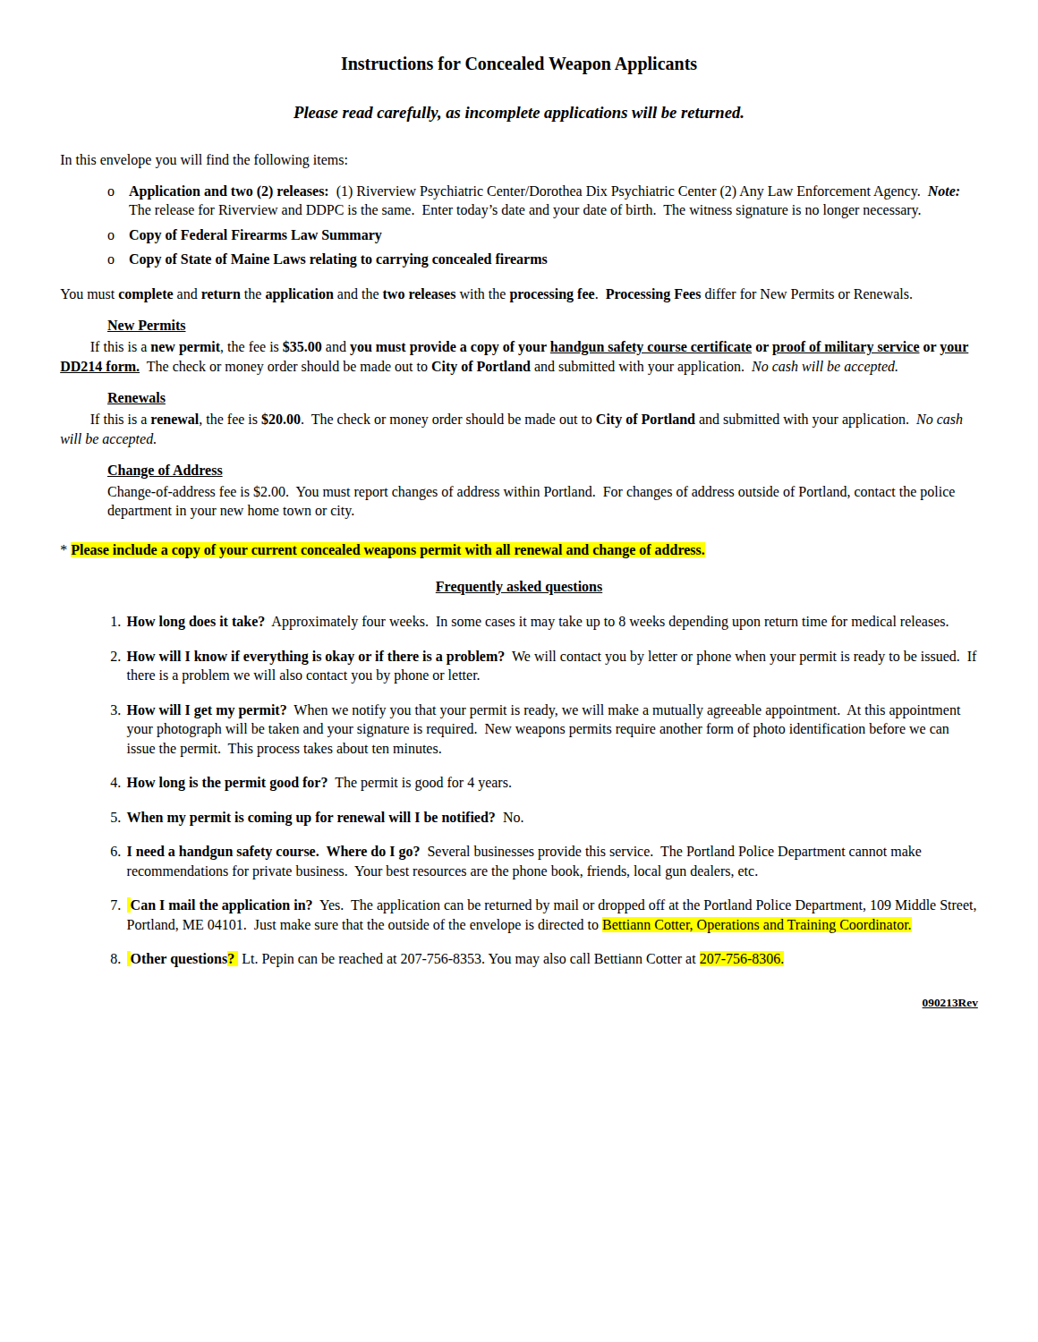Instructions for Concealed Weapon Applicants
Please read carefully, as incomplete applications will be returned.
In this envelope you will find the following items:
Application and two (2) releases: (1) Riverview Psychiatric Center/Dorothea Dix Psychiatric Center (2) Any Law Enforcement Agency. Note: The release for Riverview and DDPC is the same. Enter today’s date and your date of birth. The witness signature is no longer necessary.
Copy of Federal Firearms Law Summary
Copy of State of Maine Laws relating to carrying concealed firearms
You must complete and return the application and the two releases with the processing fee. Processing Fees differ for New Permits or Renewals.
New Permits
If this is a new permit, the fee is $35.00 and you must provide a copy of your handgun safety course certificate or proof of military service or your DD214 form. The check or money order should be made out to City of Portland and submitted with your application. No cash will be accepted.
Renewals
If this is a renewal, the fee is $20.00. The check or money order should be made out to City of Portland and submitted with your application. No cash will be accepted.
Change of Address
Change-of-address fee is $2.00. You must report changes of address within Portland. For changes of address outside of Portland, contact the police department in your new home town or city.
* Please include a copy of your current concealed weapons permit with all renewal and change of address.
Frequently asked questions
How long does it take? Approximately four weeks. In some cases it may take up to 8 weeks depending upon return time for medical releases.
How will I know if everything is okay or if there is a problem? We will contact you by letter or phone when your permit is ready to be issued. If there is a problem we will also contact you by phone or letter.
How will I get my permit? When we notify you that your permit is ready, we will make a mutually agreeable appointment. At this appointment your photograph will be taken and your signature is required. New weapons permits require another form of photo identification before we can issue the permit. This process takes about ten minutes.
How long is the permit good for? The permit is good for 4 years.
When my permit is coming up for renewal will I be notified? No.
I need a handgun safety course. Where do I go? Several businesses provide this service. The Portland Police Department cannot make recommendations for private business. Your best resources are the phone book, friends, local gun dealers, etc.
Can I mail the application in? Yes. The application can be returned by mail or dropped off at the Portland Police Department, 109 Middle Street, Portland, ME 04101. Just make sure that the outside of the envelope is directed to Bettiann Cotter, Operations and Training Coordinator.
Other questions? Lt. Pepin can be reached at 207-756-8353. You may also call Bettiann Cotter at 207-756-8306.
090213Rev